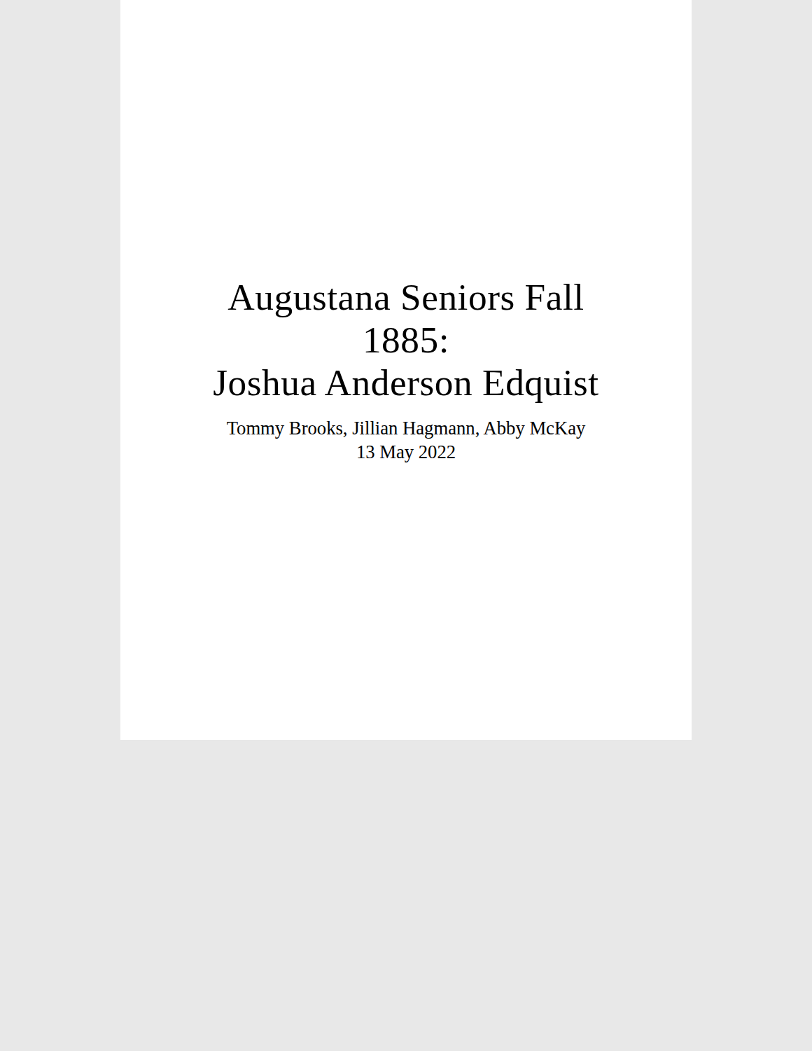Augustana Seniors Fall 1885:
Joshua Anderson Edquist
Tommy Brooks, Jillian Hagmann, Abby McKay 13 May 2022